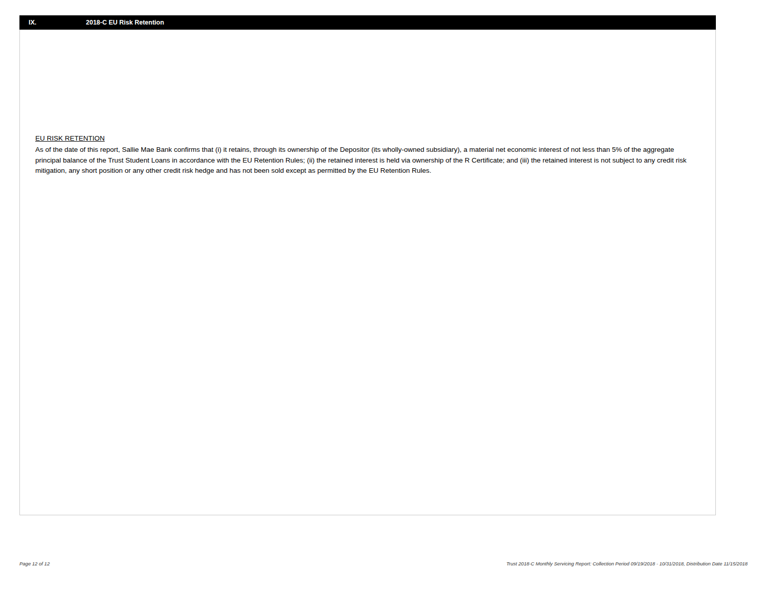IX. 2018-C EU Risk Retention
EU RISK RETENTION
As of the date of this report, Sallie Mae Bank confirms that (i) it retains, through its ownership of the Depositor (its wholly-owned subsidiary), a material net economic interest of not less than 5% of the aggregate principal balance of the Trust Student Loans in accordance with the EU Retention Rules; (ii) the retained interest is held via ownership of the R Certificate; and (iii) the retained interest is not subject to any credit risk mitigation, any short position or any other credit risk hedge and has not been sold except as permitted by the EU Retention Rules.
Page 12 of 12 Trust 2018-C Monthly Servicing Report: Collection Period 09/19/2018 - 10/31/2018, Distribution Date 11/15/2018